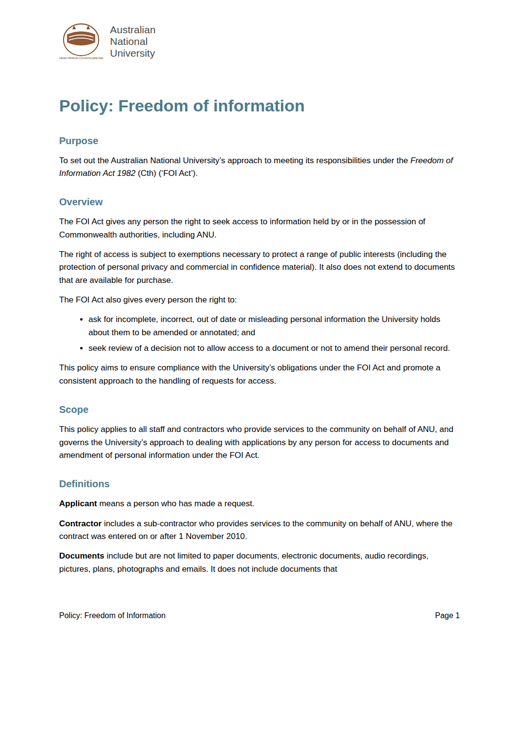NATURAM PRIMUM COGNOSCERE RERUM
Australian
National
University
Policy: Freedom of information
Purpose
To set out the Australian National University’s approach to meeting its responsibilities under the Freedom of Information Act 1982 (Cth) (‘FOI Act’).
Overview
The FOI Act gives any person the right to seek access to information held by or in the possession of Commonwealth authorities, including ANU.
The right of access is subject to exemptions necessary to protect a range of public interests (including the protection of personal privacy and commercial in confidence material). It also does not extend to documents that are available for purchase.
The FOI Act also gives every person the right to:
ask for incomplete, incorrect, out of date or misleading personal information the University holds about them to be amended or annotated; and
seek review of a decision not to allow access to a document or not to amend their personal record.
This policy aims to ensure compliance with the University’s obligations under the FOI Act and promote a consistent approach to the handling of requests for access.
Scope
This policy applies to all staff and contractors who provide services to the community on behalf of ANU, and governs the University’s approach to dealing with applications by any person for access to documents and amendment of personal information under the FOI Act.
Definitions
Applicant means a person who has made a request.
Contractor includes a sub-contractor who provides services to the community on behalf of ANU, where the contract was entered on or after 1 November 2010.
Documents include but are not limited to paper documents, electronic documents, audio recordings, pictures, plans, photographs and emails. It does not include documents that
Policy: Freedom of Information Page 1